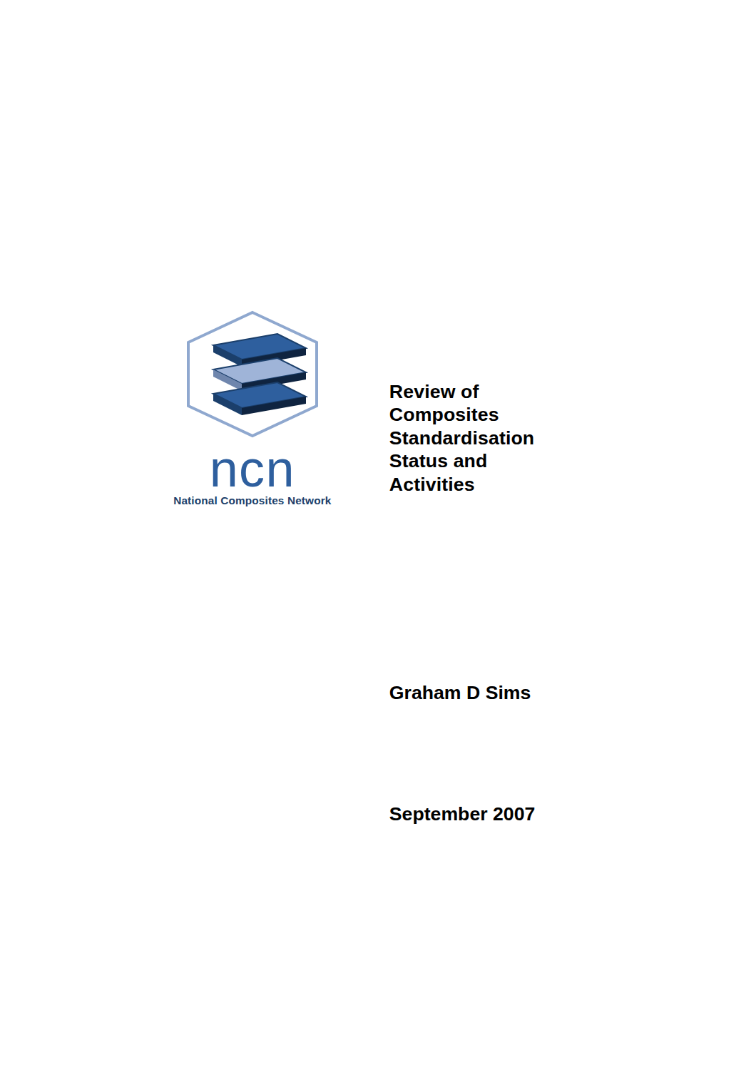ncn
National Composites Network
Review of
Composites
Standardisation
Status and
Activities
Graham D Sims
September 2007